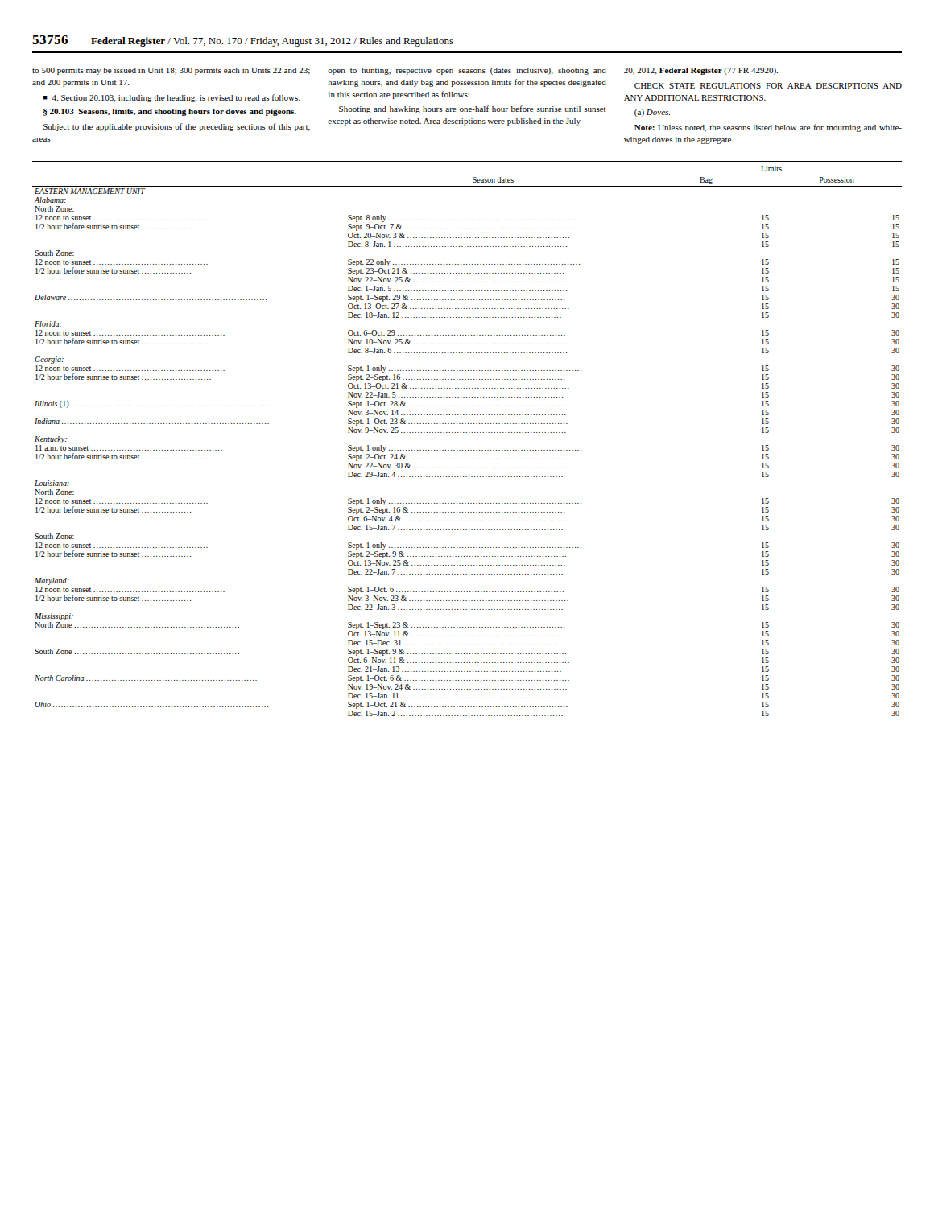53756
Federal Register / Vol. 77, No. 170 / Friday, August 31, 2012 / Rules and Regulations
to 500 permits may be issued in Unit 18; 300 permits each in Units 22 and 23; and 200 permits in Unit 17.
■ 4. Section 20.103, including the heading, is revised to read as follows:
§ 20.103 Seasons, limits, and shooting hours for doves and pigeons.
Subject to the applicable provisions of the preceding sections of this part, areas
open to hunting, respective open seasons (dates inclusive), shooting and hawking hours, and daily bag and possession limits for the species designated in this section are prescribed as follows:
Shooting and hawking hours are one-half hour before sunrise until sunset except as otherwise noted. Area descriptions were published in the July
20, 2012, Federal Register (77 FR 42920).
Check State regulations for area descriptions and any additional restrictions.
(a) Doves.
Note: Unless noted, the seasons listed below are for mourning and white-winged doves in the aggregate.
| | Season dates | Limits |
| --- | --- | --- |
| Bag | Possession |
| EASTERN MANAGEMENT UNIT | | | |
| Alabama: | | | |
| North Zone: | | | |
| 12 noon to sunset ......................................... | Sept. 8 only ..................................................................... | 15 | 15 |
| 1/2 hour before sunrise to sunset .................. | Sept. 9–Oct. 7 & ............................................................ | 15 | 15 |
| | Oct. 20–Nov. 3 & .......................................................... | 15 | 15 |
| | Dec. 8–Jan. 1 .............................................................. | 15 | 15 |
| South Zone: | | | |
| 12 noon to sunset ......................................... | Sept. 22 only ................................................................... | 15 | 15 |
| 1/2 hour before sunrise to sunset .................. | Sept. 23–Oct 21 & ....................................................... | 15 | 15 |
| | Nov. 22–Nov. 25 & ....................................................... | 15 | 15 |
| | Dec. 1–Jan. 5 .............................................................. | 15 | 15 |
| Delaware ....................................................................... | Sept. 1–Sept. 29 & ....................................................... | 15 | 30 |
| | Oct. 13–Oct. 27 & ......................................................... | 15 | 30 |
| | Dec. 18–Jan. 12 ......................................................... | 15 | 30 |
| Florida: | | | |
| 12 noon to sunset ............................................... | Oct. 6–Oct. 29 ............................................................ | 15 | 30 |
| 1/2 hour before sunrise to sunset ......................... | Nov. 10–Nov. 25 & ....................................................... | 15 | 30 |
| | Dec. 8–Jan. 6 .............................................................. | 15 | 30 |
| Georgia: | | | |
| 12 noon to sunset ............................................... | Sept. 1 only ..................................................................... | 15 | 30 |
| 1/2 hour before sunrise to sunset ......................... | Sept. 2–Sept. 16 .......................................................... | 15 | 30 |
| | Oct. 13–Oct. 21 & ......................................................... | 15 | 30 |
| | Nov. 22–Jan. 5 ........................................................... | 15 | 30 |
| Illinois (1) ....................................................................... | Sept. 1–Oct. 28 & ......................................................... | 15 | 30 |
| | Nov. 3–Nov. 14 ........................................................... | 15 | 30 |
| Indiana .......................................................................... | Sept. 1–Oct. 23 & ......................................................... | 15 | 30 |
| | Nov. 9–Nov. 25 ........................................................... | 15 | 30 |
| Kentucky: | | | |
| 11 a.m. to sunset ............................................... | Sept. 1 only ..................................................................... | 15 | 30 |
| 1/2 hour before sunrise to sunset ......................... | Sept. 2–Oct. 24 & ......................................................... | 15 | 30 |
| | Nov. 22–Nov. 30 & ....................................................... | 15 | 30 |
| | Dec. 29–Jan. 4 ........................................................... | 15 | 30 |
| Louisiana: | | | |
| North Zone: | | | |
| 12 noon to sunset ......................................... | Sept. 1 only ..................................................................... | 15 | 30 |
| 1/2 hour before sunrise to sunset .................. | Sept. 2–Sept. 16 & ....................................................... | 15 | 30 |
| | Oct. 6–Nov. 4 & ............................................................ | 15 | 30 |
| | Dec. 15–Jan. 7 ........................................................... | 15 | 30 |
| South Zone: | | | |
| 12 noon to sunset ......................................... | Sept. 1 only ..................................................................... | 15 | 30 |
| 1/2 hour before sunrise to sunset .................. | Sept. 2–Sept. 9 & ......................................................... | 15 | 30 |
| | Oct. 13–Nov. 25 & ....................................................... | 15 | 30 |
| | Dec. 22–Jan. 7 ........................................................... | 15 | 30 |
| Maryland: | | | |
| 12 noon to sunset ............................................... | Sept. 1–Oct. 6 ............................................................ | 15 | 30 |
| 1/2 hour before sunrise to sunset .................. | Nov. 3–Nov. 23 & ......................................................... | 15 | 30 |
| | Dec. 22–Jan. 3 ........................................................... | 15 | 30 |
| Mississippi: | | | |
| North Zone ........................................................... | Sept. 1–Sept. 23 & ....................................................... | 15 | 30 |
| | Oct. 13–Nov. 11 & ....................................................... | 15 | 30 |
| | Dec. 15–Dec. 31 ......................................................... | 15 | 30 |
| South Zone ........................................................... | Sept. 1–Sept. 9 & ......................................................... | 15 | 30 |
| | Oct. 6–Nov. 11 & .......................................................... | 15 | 30 |
| | Dec. 21–Jan. 13 ......................................................... | 15 | 30 |
| North Carolina ............................................................. | Sept. 1–Oct. 6 & ........................................................... | 15 | 30 |
| | Nov. 19–Nov. 24 & ....................................................... | 15 | 30 |
| | Dec. 15–Jan. 11 ......................................................... | 15 | 30 |
| Ohio ............................................................................. | Sept. 1–Oct. 21 & ......................................................... | 15 | 30 |
| | Dec. 15–Jan. 2 ........................................................... | 15 | 30 |